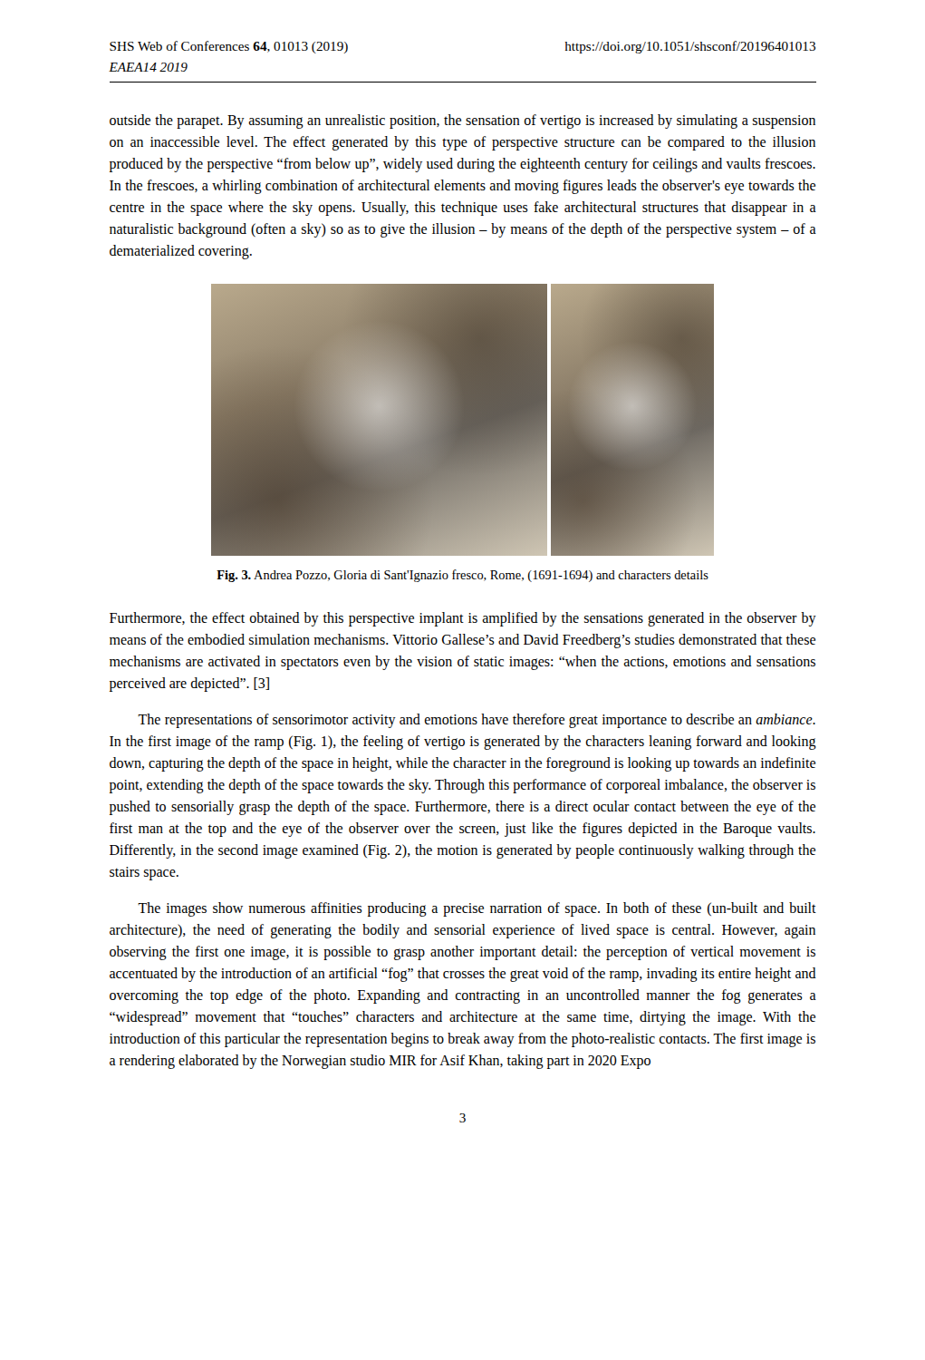SHS Web of Conferences 64, 01013 (2019) EAEA14 2019
https://doi.org/10.1051/shsconf/20196401013
outside the parapet. By assuming an unrealistic position, the sensation of vertigo is increased by simulating a suspension on an inaccessible level. The effect generated by this type of perspective structure can be compared to the illusion produced by the perspective “from below up”, widely used during the eighteenth century for ceilings and vaults frescoes. In the frescoes, a whirling combination of architectural elements and moving figures leads the observer's eye towards the centre in the space where the sky opens. Usually, this technique uses fake architectural structures that disappear in a naturalistic background (often a sky) so as to give the illusion – by means of the depth of the perspective system – of a dematerialized covering.
Fig. 3. Andrea Pozzo, Gloria di Sant'Ignazio fresco, Rome, (1691-1694) and characters details
Furthermore, the effect obtained by this perspective implant is amplified by the sensations generated in the observer by means of the embodied simulation mechanisms. Vittorio Gallese’s and David Freedberg’s studies demonstrated that these mechanisms are activated in spectators even by the vision of static images: “when the actions, emotions and sensations perceived are depicted”. [3]
The representations of sensorimotor activity and emotions have therefore great importance to describe an ambiance. In the first image of the ramp (Fig. 1), the feeling of vertigo is generated by the characters leaning forward and looking down, capturing the depth of the space in height, while the character in the foreground is looking up towards an indefinite point, extending the depth of the space towards the sky. Through this performance of corporeal imbalance, the observer is pushed to sensorially grasp the depth of the space. Furthermore, there is a direct ocular contact between the eye of the first man at the top and the eye of the observer over the screen, just like the figures depicted in the Baroque vaults. Differently, in the second image examined (Fig. 2), the motion is generated by people continuously walking through the stairs space.
The images show numerous affinities producing a precise narration of space. In both of these (un-built and built architecture), the need of generating the bodily and sensorial experience of lived space is central. However, again observing the first one image, it is possible to grasp another important detail: the perception of vertical movement is accentuated by the introduction of an artificial “fog” that crosses the great void of the ramp, invading its entire height and overcoming the top edge of the photo. Expanding and contracting in an uncontrolled manner the fog generates a “widespread” movement that “touches” characters and architecture at the same time, dirtying the image. With the introduction of this particular the representation begins to break away from the photo-realistic contacts. The first image is a rendering elaborated by the Norwegian studio MIR for Asif Khan, taking part in 2020 Expo
3